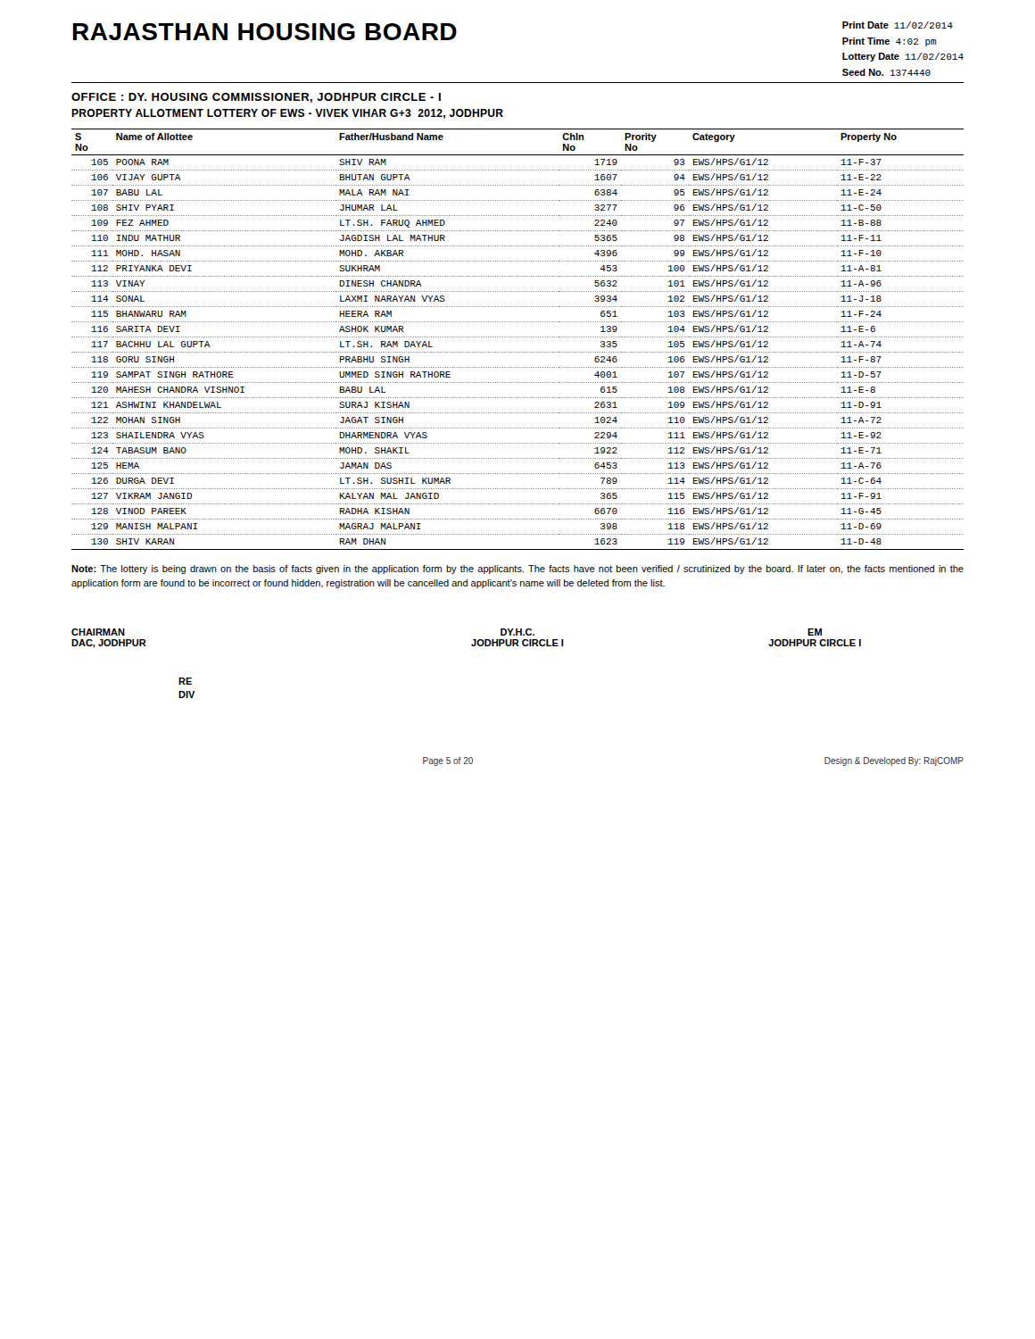RAJASTHAN HOUSING BOARD
Print Date 11/02/2014
Print Time 4:02 pm
Lottery Date 11/02/2014
Seed No. 1374440
OFFICE : DY. HOUSING COMMISSIONER, JODHPUR CIRCLE - I
PROPERTY ALLOTMENT LOTTERY OF EWS - VIVEK VIHAR G+3 2012, JODHPUR
| S No | Name of Allottee | Father/Husband Name | Chln No | Prority No | Category | Property No |
| --- | --- | --- | --- | --- | --- | --- |
| 105 | POONA RAM | SHIV RAM | 1719 | 93 | EWS/HPS/G1/12 | 11-F-37 |
| 106 | VIJAY GUPTA | BHUTAN GUPTA | 1607 | 94 | EWS/HPS/G1/12 | 11-E-22 |
| 107 | BABU LAL | MALA RAM NAI | 6384 | 95 | EWS/HPS/G1/12 | 11-E-24 |
| 108 | SHIV PYARI | JHUMAR LAL | 3277 | 96 | EWS/HPS/G1/12 | 11-C-50 |
| 109 | FEZ AHMED | LT.SH. FARUQ AHMED | 2240 | 97 | EWS/HPS/G1/12 | 11-B-88 |
| 110 | INDU MATHUR | JAGDISH LAL MATHUR | 5365 | 98 | EWS/HPS/G1/12 | 11-F-11 |
| 111 | MOHD. HASAN | MOHD. AKBAR | 4396 | 99 | EWS/HPS/G1/12 | 11-F-10 |
| 112 | PRIYANKA DEVI | SUKHRAM | 453 | 100 | EWS/HPS/G1/12 | 11-A-81 |
| 113 | VINAY | DINESH CHANDRA | 5632 | 101 | EWS/HPS/G1/12 | 11-A-96 |
| 114 | SONAL | LAXMI NARAYAN VYAS | 3934 | 102 | EWS/HPS/G1/12 | 11-J-18 |
| 115 | BHANWARU RAM | HEERA RAM | 651 | 103 | EWS/HPS/G1/12 | 11-F-24 |
| 116 | SARITA DEVI | ASHOK KUMAR | 139 | 104 | EWS/HPS/G1/12 | 11-E-6 |
| 117 | BACHHU LAL GUPTA | LT.SH. RAM DAYAL | 335 | 105 | EWS/HPS/G1/12 | 11-A-74 |
| 118 | GORU SINGH | PRABHU SINGH | 6246 | 106 | EWS/HPS/G1/12 | 11-F-87 |
| 119 | SAMPAT SINGH RATHORE | UMMED SINGH RATHORE | 4001 | 107 | EWS/HPS/G1/12 | 11-D-57 |
| 120 | MAHESH CHANDRA VISHNOI | BABU LAL | 615 | 108 | EWS/HPS/G1/12 | 11-E-8 |
| 121 | ASHWINI KHANDELWAL | SURAJ KISHAN | 2631 | 109 | EWS/HPS/G1/12 | 11-D-91 |
| 122 | MOHAN SINGH | JAGAT SINGH | 1024 | 110 | EWS/HPS/G1/12 | 11-A-72 |
| 123 | SHAILENDRA VYAS | DHARMENDRA VYAS | 2294 | 111 | EWS/HPS/G1/12 | 11-E-92 |
| 124 | TABASUM BANO | MOHD. SHAKIL | 1922 | 112 | EWS/HPS/G1/12 | 11-E-71 |
| 125 | HEMA | JAMAN DAS | 6453 | 113 | EWS/HPS/G1/12 | 11-A-76 |
| 126 | DURGA DEVI | LT.SH. SUSHIL KUMAR | 789 | 114 | EWS/HPS/G1/12 | 11-C-64 |
| 127 | VIKRAM JANGID | KALYAN MAL JANGID | 365 | 115 | EWS/HPS/G1/12 | 11-F-91 |
| 128 | VINOD PAREEK | RADHA KISHAN | 6670 | 116 | EWS/HPS/G1/12 | 11-G-45 |
| 129 | MANISH MALPANI | MAGRAJ MALPANI | 398 | 118 | EWS/HPS/G1/12 | 11-D-69 |
| 130 | SHIV KARAN | RAM DHAN | 1623 | 119 | EWS/HPS/G1/12 | 11-D-48 |
Note: The lottery is being drawn on the basis of facts given in the application form by the applicants. The facts have not been verified / scrutinized by the board. If later on, the facts mentioned in the application form are found to be incorrect or found hidden, registration will be cancelled and applicant's name will be deleted from the list.
CHAIRMAN
DAC, JODHPUR
DY.H.C.
JODHPUR CIRCLE I
EM
JODHPUR CIRCLE I
RE
DIV
Page 5 of 20
Design & Developed By: RajCOMP